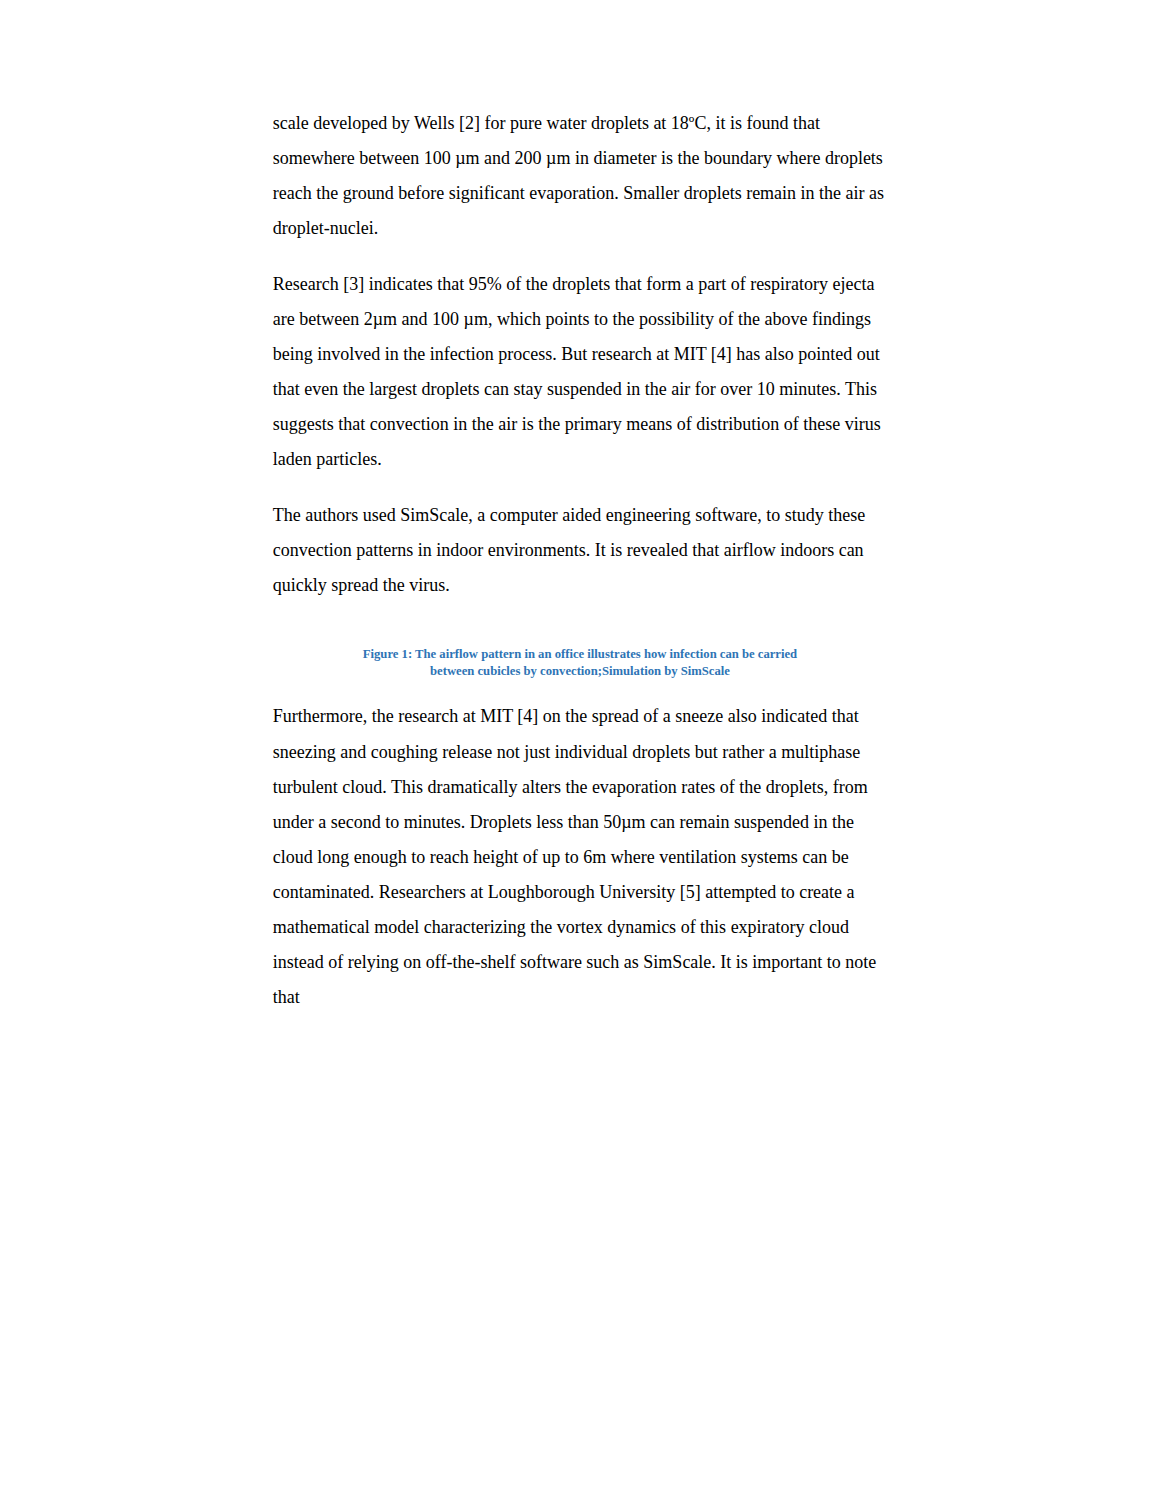scale developed by Wells [2] for pure water droplets at 18ºC, it is found that somewhere between 100 µm and 200 µm in diameter is the boundary where droplets reach the ground before significant evaporation. Smaller droplets remain in the air as droplet-nuclei.
Research [3] indicates that 95% of the droplets that form a part of respiratory ejecta are between 2µm and 100 µm, which points to the possibility of the above findings being involved in the infection process. But research at MIT [4] has also pointed out that even the largest droplets can stay suspended in the air for over 10 minutes. This suggests that convection in the air is the primary means of distribution of these virus laden particles.
The authors used SimScale, a computer aided engineering software, to study these convection patterns in indoor environments. It is revealed that airflow indoors can quickly spread the virus.
Figure 1: The airflow pattern in an office illustrates how infection can be carried between cubicles by convection;Simulation by SimScale
Furthermore, the research at MIT [4] on the spread of a sneeze also indicated that sneezing and coughing release not just individual droplets but rather a multiphase turbulent cloud. This dramatically alters the evaporation rates of the droplets, from under a second to minutes. Droplets less than 50µm can remain suspended in the cloud long enough to reach height of up to 6m where ventilation systems can be contaminated. Researchers at Loughborough University [5] attempted to create a mathematical model characterizing the vortex dynamics of this expiratory cloud instead of relying on off-the-shelf software such as SimScale. It is important to note that